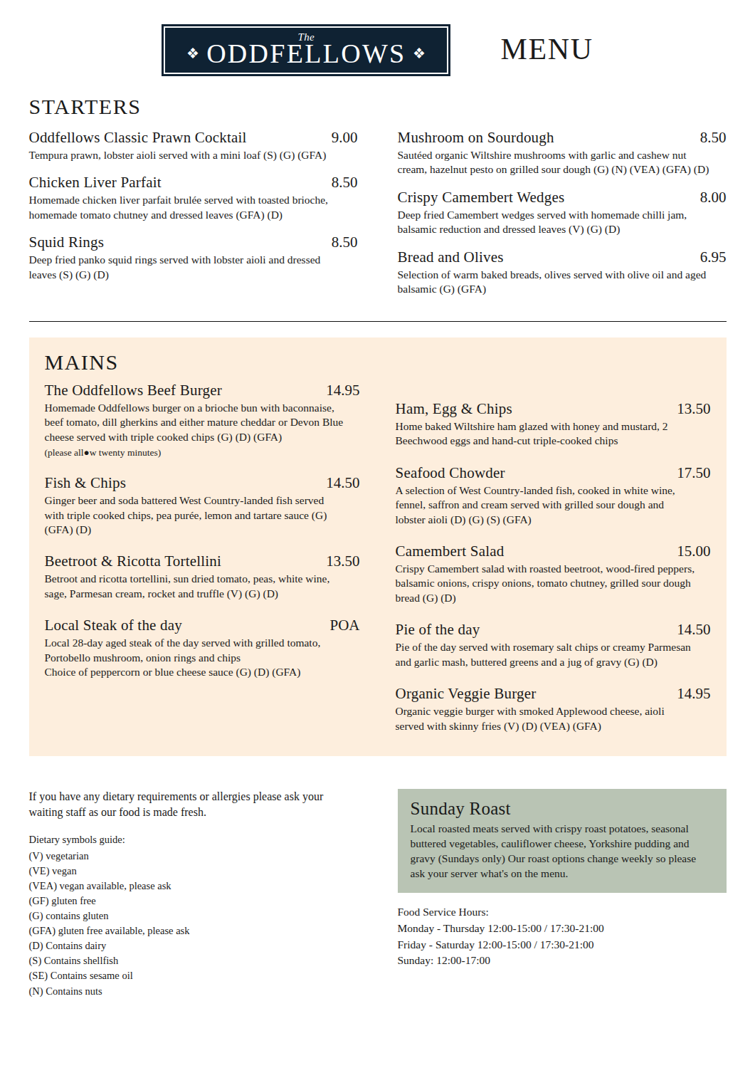The ❖ODDFELLOWS❖
MENU
STARTERS
Oddfellows Classic Prawn Cocktail 9.00
Tempura prawn, lobster aioli served with a mini loaf (S) (G) (GFA)
Chicken Liver Parfait 8.50
Homemade chicken liver parfait brulée served with toasted brioche, homemade tomato chutney and dressed leaves (GFA) (D)
Squid Rings 8.50
Deep fried panko squid rings served with lobster aioli and dressed leaves (S) (G) (D)
Mushroom on Sourdough 8.50
Sautéed organic Wiltshire mushrooms with garlic and cashew nut cream, hazelnut pesto on grilled sour dough (G) (N) (VEA) (GFA) (D)
Crispy Camembert Wedges 8.00
Deep fried Camembert wedges served with homemade chilli jam, balsamic reduction and dressed leaves (V) (G) (D)
Bread and Olives 6.95
Selection of warm baked breads, olives served with olive oil and aged balsamic (G) (GFA)
MAINS
The Oddfellows Beef Burger 14.95
Homemade Oddfellows burger on a brioche bun with baconnaise, beef tomato, dill gherkins and either mature cheddar or Devon Blue cheese served with triple cooked chips (G) (D) (GFA)
(please all●w twenty minutes)
Fish & Chips 14.50
Ginger beer and soda battered West Country-landed fish served with triple cooked chips, pea purée, lemon and tartare sauce (G) (GFA) (D)
Beetroot & Ricotta Tortellini 13.50
Betroot and ricotta tortellini, sun dried tomato, peas, white wine, sage, Parmesan cream, rocket and truffle (V) (G) (D)
Local Steak of the day POA
Local 28-day aged steak of the day served with grilled tomato, Portobello mushroom, onion rings and chips
Choice of peppercorn or blue cheese sauce (G) (D) (GFA)
Ham, Egg & Chips 13.50
Home baked Wiltshire ham glazed with honey and mustard, 2 Beechwood eggs and hand-cut triple-cooked chips
Seafood Chowder 17.50
A selection of West Country-landed fish, cooked in white wine, fennel, saffron and cream served with grilled sour dough and lobster aioli (D) (G) (S) (GFA)
Camembert Salad 15.00
Crispy Camembert salad with roasted beetroot, wood-fired peppers, balsamic onions, crispy onions, tomato chutney, grilled sour dough bread (G) (D)
Pie of the day 14.50
Pie of the day served with rosemary salt chips or creamy Parmesan and garlic mash, buttered greens and a jug of gravy (G) (D)
Organic Veggie Burger 14.95
Organic veggie burger with smoked Applewood cheese, aioli served with skinny fries (V) (D) (VEA) (GFA)
If you have any dietary requirements or allergies please ask your waiting staff as our food is made fresh.
Dietary symbols guide:
(V) vegetarian
(VE) vegan
(VEA) vegan available, please ask
(GF) gluten free
(G) contains gluten
(GFA) gluten free available, please ask
(D) Contains dairy
(S) Contains shellfish
(SE) Contains sesame oil
(N) Contains nuts
Sunday Roast
Local roasted meats served with crispy roast potatoes, seasonal buttered vegetables, cauliflower cheese, Yorkshire pudding and gravy (Sundays only) Our roast options change weekly so please ask your server what's on the menu.
Food Service Hours:
Monday - Thursday 12:00-15:00 / 17:30-21:00
Friday - Saturday 12:00-15:00 / 17:30-21:00
Sunday: 12:00-17:00